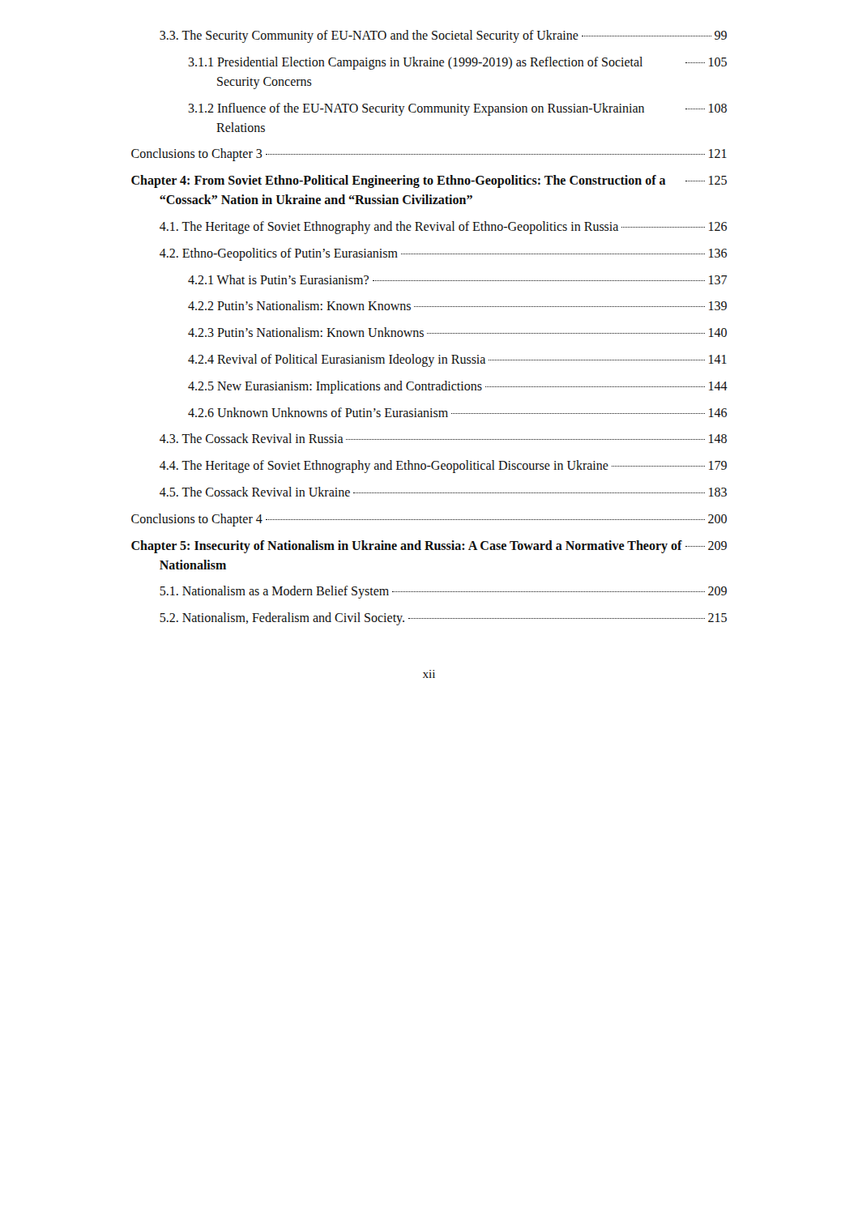3.3. The Security Community of EU-NATO and the Societal Security of Ukraine 99
3.1.1 Presidential Election Campaigns in Ukraine (1999-2019) as Reflection of Societal Security Concerns 105
3.1.2 Influence of the EU-NATO Security Community Expansion on Russian-Ukrainian Relations 108
Conclusions to Chapter 3 121
Chapter 4: From Soviet Ethno-Political Engineering to Ethno-Geopolitics: The Construction of a “Cossack” Nation in Ukraine and “Russian Civilization” 125
4.1. The Heritage of Soviet Ethnography and the Revival of Ethno-Geopolitics in Russia 126
4.2. Ethno-Geopolitics of Putin’s Eurasianism 136
4.2.1 What is Putin’s Eurasianism? 137
4.2.2 Putin’s Nationalism: Known Knowns 139
4.2.3 Putin’s Nationalism: Known Unknowns 140
4.2.4 Revival of Political Eurasianism Ideology in Russia 141
4.2.5 New Eurasianism: Implications and Contradictions 144
4.2.6 Unknown Unknowns of Putin’s Eurasianism 146
4.3. The Cossack Revival in Russia 148
4.4. The Heritage of Soviet Ethnography and Ethno-Geopolitical Discourse in Ukraine 179
4.5. The Cossack Revival in Ukraine 183
Conclusions to Chapter 4 200
Chapter 5: Insecurity of Nationalism in Ukraine and Russia: A Case Toward a Normative Theory of Nationalism 209
5.1. Nationalism as a Modern Belief System 209
5.2. Nationalism, Federalism and Civil Society. 215
xii